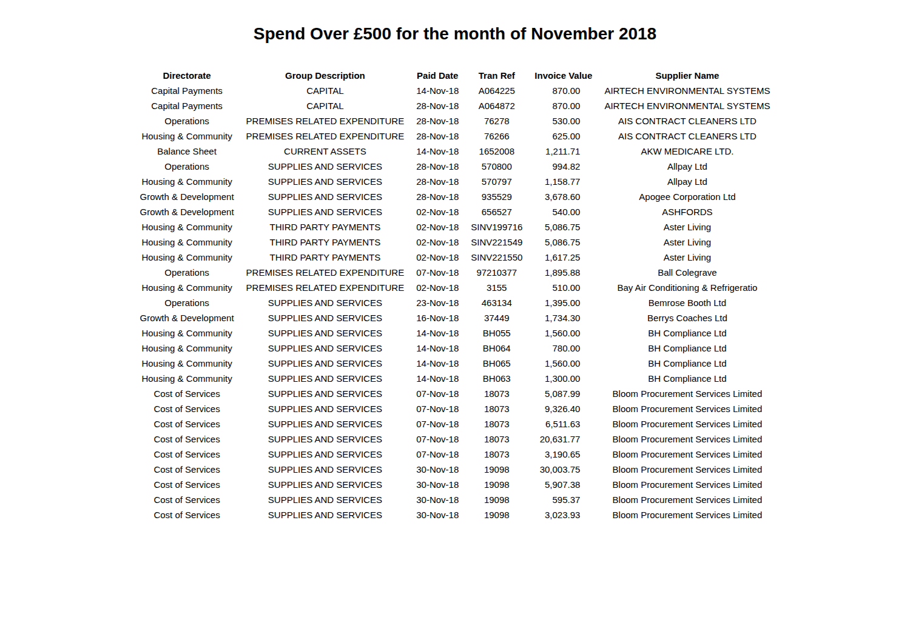Spend Over £500 for the month of November 2018
| Directorate | Group Description | Paid Date | Tran Ref | Invoice Value | Supplier Name |
| --- | --- | --- | --- | --- | --- |
| Capital Payments | CAPITAL | 14-Nov-18 | A064225 | 870.00 | AIRTECH ENVIRONMENTAL SYSTEMS |
| Capital Payments | CAPITAL | 28-Nov-18 | A064872 | 870.00 | AIRTECH ENVIRONMENTAL SYSTEMS |
| Operations | PREMISES RELATED EXPENDITURE | 28-Nov-18 | 76278 | 530.00 | AIS CONTRACT CLEANERS LTD |
| Housing & Community | PREMISES RELATED EXPENDITURE | 28-Nov-18 | 76266 | 625.00 | AIS CONTRACT CLEANERS LTD |
| Balance Sheet | CURRENT ASSETS | 14-Nov-18 | 1652008 | 1,211.71 | AKW MEDICARE LTD. |
| Operations | SUPPLIES AND SERVICES | 28-Nov-18 | 570800 | 994.82 | Allpay Ltd |
| Housing & Community | SUPPLIES AND SERVICES | 28-Nov-18 | 570797 | 1,158.77 | Allpay Ltd |
| Growth & Development | SUPPLIES AND SERVICES | 28-Nov-18 | 935529 | 3,678.60 | Apogee Corporation Ltd |
| Growth & Development | SUPPLIES AND SERVICES | 02-Nov-18 | 656527 | 540.00 | ASHFORDS |
| Housing & Community | THIRD PARTY PAYMENTS | 02-Nov-18 | SINV199716 | 5,086.75 | Aster Living |
| Housing & Community | THIRD PARTY PAYMENTS | 02-Nov-18 | SINV221549 | 5,086.75 | Aster Living |
| Housing & Community | THIRD PARTY PAYMENTS | 02-Nov-18 | SINV221550 | 1,617.25 | Aster Living |
| Operations | PREMISES RELATED EXPENDITURE | 07-Nov-18 | 97210377 | 1,895.88 | Ball Colegrave |
| Housing & Community | PREMISES RELATED EXPENDITURE | 02-Nov-18 | 3155 | 510.00 | Bay Air Conditioning & Refrigeratio |
| Operations | SUPPLIES AND SERVICES | 23-Nov-18 | 463134 | 1,395.00 | Bemrose Booth Ltd |
| Growth & Development | SUPPLIES AND SERVICES | 16-Nov-18 | 37449 | 1,734.30 | Berrys Coaches Ltd |
| Housing & Community | SUPPLIES AND SERVICES | 14-Nov-18 | BH055 | 1,560.00 | BH Compliance Ltd |
| Housing & Community | SUPPLIES AND SERVICES | 14-Nov-18 | BH064 | 780.00 | BH Compliance Ltd |
| Housing & Community | SUPPLIES AND SERVICES | 14-Nov-18 | BH065 | 1,560.00 | BH Compliance Ltd |
| Housing & Community | SUPPLIES AND SERVICES | 14-Nov-18 | BH063 | 1,300.00 | BH Compliance Ltd |
| Cost of Services | SUPPLIES AND SERVICES | 07-Nov-18 | 18073 | 5,087.99 | Bloom Procurement Services Limited |
| Cost of Services | SUPPLIES AND SERVICES | 07-Nov-18 | 18073 | 9,326.40 | Bloom Procurement Services Limited |
| Cost of Services | SUPPLIES AND SERVICES | 07-Nov-18 | 18073 | 6,511.63 | Bloom Procurement Services Limited |
| Cost of Services | SUPPLIES AND SERVICES | 07-Nov-18 | 18073 | 20,631.77 | Bloom Procurement Services Limited |
| Cost of Services | SUPPLIES AND SERVICES | 07-Nov-18 | 18073 | 3,190.65 | Bloom Procurement Services Limited |
| Cost of Services | SUPPLIES AND SERVICES | 30-Nov-18 | 19098 | 30,003.75 | Bloom Procurement Services Limited |
| Cost of Services | SUPPLIES AND SERVICES | 30-Nov-18 | 19098 | 5,907.38 | Bloom Procurement Services Limited |
| Cost of Services | SUPPLIES AND SERVICES | 30-Nov-18 | 19098 | 595.37 | Bloom Procurement Services Limited |
| Cost of Services | SUPPLIES AND SERVICES | 30-Nov-18 | 19098 | 3,023.93 | Bloom Procurement Services Limited |